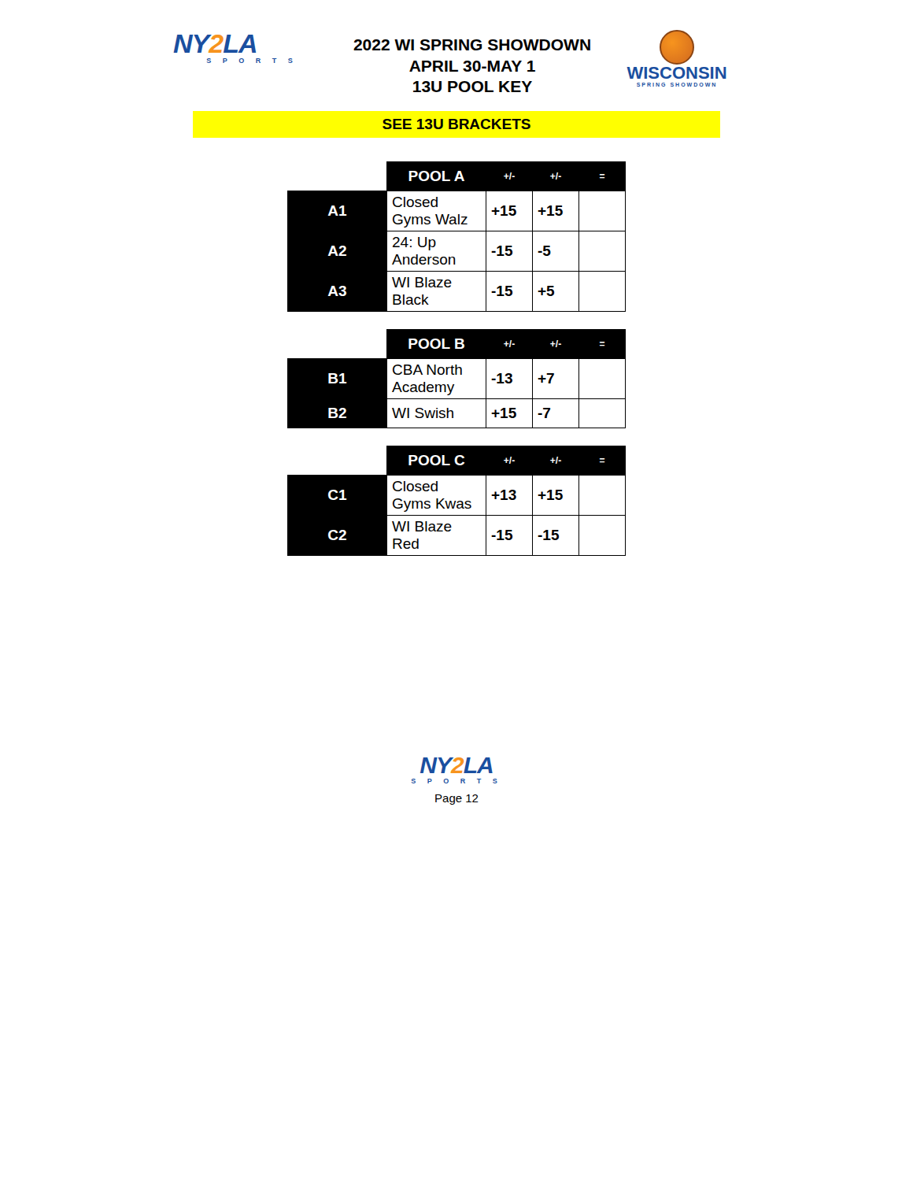NY2 LA
S P O R T S
2022 WI SPRING SHOWDOWN
APRIL 30-MAY 1
13U POOL KEY
WISCONSIN
SPRING SHOWDOWN
SEE 13U BRACKETS
| | POOL A | +/- | +/- | = |
| --- | --- | --- | --- | --- |
| A1 | Closed Gyms Walz | +15 | +15 | |
| A2 | 24: Up Anderson | -15 | -5 | |
| A3 | WI Blaze Black | -15 | +5 | |
| | POOL B | +/- | +/- | = |
| --- | --- | --- | --- | --- |
| B1 | CBA North Academy | -13 | +7 | |
| B2 | WI Swish | +15 | -7 | |
| | POOL C | +/- | +/- | = |
| --- | --- | --- | --- | --- |
| C1 | Closed Gyms Kwas | +13 | +15 | |
| C2 | WI Blaze Red | -15 | -15 | |
NY2 LA
S P O R T S
Page 12